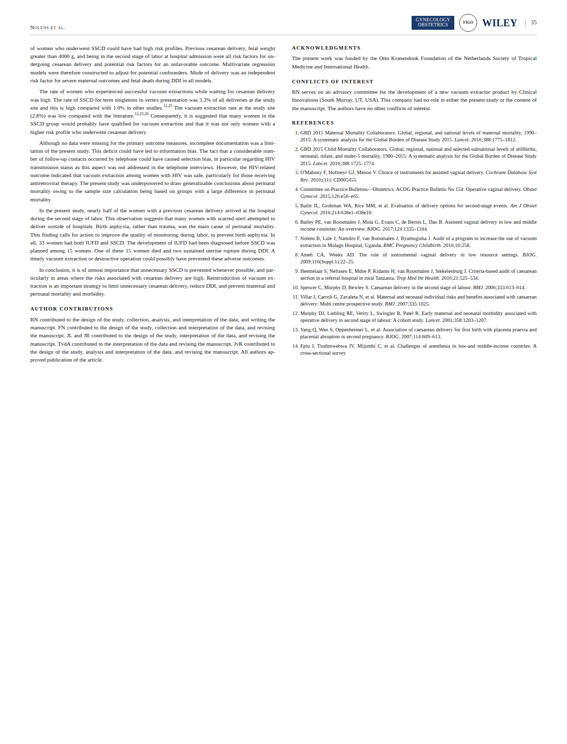Nolens et al.
GYNECOLOGY OBSTETRICS
FIGO
WILEY
35
of women who underwent SSCD could have had high risk profiles. Previous cesarean delivery, fetal weight greater than 4000 g, and being in the second stage of labor at hospital admission were all risk factors for undergoing cesarean delivery and potential risk factors for an unfavorable outcome. Multivariate regression models were therefore constructed to adjust for potential confounders. Mode of delivery was an independent risk factor for severe maternal outcomes and fetal death during DDI in all models.
The rate of women who experienced successful vacuum extractions while waiting for cesarean delivery was high. The rate of SSCD for term singletons in vertex presentation was 3.3% of all deliveries at the study site and this is high compared with 1.0% in other studies.12,25 The vacuum extraction rate at the study site (2.8%) was low compared with the literature.12,25,26 Consequently, it is suggested that many women in the SSCD group would probably have qualified for vacuum extraction and that it was not only women with a higher risk profile who underwent cesarean delivery.
Although no data were missing for the primary outcome measures, incomplete documentation was a limitation of the present study. This deficit could have led to information bias. The fact that a considerable number of follow-up contacts occurred by telephone could have caused selection bias, in particular regarding HIV transmission status as this aspect was not addressed in the telephone interviews. However, the HIV-related outcome indicated that vacuum extraction among women with HIV was safe, particularly for those receiving antiretroviral therapy. The present study was underpowered to draw generalizable conclusions about perinatal mortality owing to the sample size calculation being based on groups with a large difference in perinatal mortality.
In the present study, nearly half of the women with a previous cesarean delivery arrived at the hospital during the second stage of labor. This observation suggests that many women with scarred uteri attempted to deliver outside of hospitals. Birth asphyxia, rather than trauma, was the main cause of perinatal mortality. This finding calls for action to improve the quality of monitoring during labor, to prevent birth asphyxia. In all, 33 women had both IUFD and SSCD. The development of IUFD had been diagnosed before SSCD was planned among 15 women. One of these 15 women died and two sustained uterine rupture during DDI. A timely vacuum extraction or destructive operation could possibly have prevented these adverse outcomes.
In conclusion, it is of utmost importance that unnecessary SSCD is prevented whenever possible, and particularly in areas where the risks associated with cesarean delivery are high. Reintroduction of vacuum extraction is an important strategy to limit unnecessary cesarean delivery, reduce DDI, and prevent maternal and perinatal mortality and morbidity.
Author Contributions
BN contributed to the design of the study, collection, analysis, and interpretation of the data, and writing the manuscript. FN contributed to the design of the study, collection and interpretation of the data, and revising the manuscript. JL and JB contributed to the design of the study, interpretation of the data, and revising the manuscript. TvdA contributed to the interpretation of the data and revising the manuscript. JvR contributed to the design of the study, analysis and interpretation of the data, and revising the manuscript. All authors approved publication of the article.
Acknowledgments
The present work was funded by the Otto Kranendonk Foundation of the Netherlands Society of Tropical Medicine and International Health.
Conflicts of Interest
BN serves on an advisory committee for the development of a new vacuum extractor product by Clinical Innovations (South Murray, UT, USA). This company had no role in either the present study or the content of the manuscript. The authors have no other conflicts of interest.
References
GBD 2015 Maternal Mortality Collaborators. Global, regional, and national levels of maternal mortality, 1990–2015: A systematic analysis for the Global Burden of Disease Study 2015. Lancet. 2016;388:1775–1812.
GBD 2015 Child Mortality Collaborators. Global, regional, national and selected subnational levels of stillbirths, neonatal, infant, and under-5 mortality, 1980–2015: A systematic analysis for the Global Burden of Disease Study 2015. Lancet. 2016;388:1725–1774.
O'Mahony F, Hofmeyr GJ, Menon V. Choice of instruments for assisted vaginal delivery. Cochrane Database Syst Rev. 2010;(11): CD005455.
Committee on Practice Bulletins—Obstetrics. ACOG Practice Bulletin No 154: Operative vaginal delivery. Obstet Gynecol. 2015;126:e56–e65.
Bailit JL, Grobman WA, Rice MM, et al. Evaluation of delivery options for second-stage events. Am J Obstet Gynecol. 2016;214:638e1–638e10.
Bailey PE, van Roosmalen J, Mola G, Evans C, de Bernis L, Dao B. Assisted vaginal delivery in low and middle income countries: An overview. BJOG. 2017;124:1335–1344.
Nolens B, Lule J, Namiiro F, van Roosmalen J, Byamugisha J. Audit of a program to increase the use of vacuum extraction in Mulago Hospital, Uganda. BMC Pregnancy Childbirth. 2016;16:258.
Ameh CA, Weeks AD. The role of instrumental vaginal delivery in low resource settings. BJOG. 2009;116(Suppl.1):22–25.
Heemelaar S, Nelissen E, Mdoe P, Kidanto H, van Roosmalen J, Stekelenburg J. Criteria-based audit of caesarean section in a referral hospital in rural Tanzania. Trop Med Int Health. 2016;21:525–534.
Spencer C, Murphy D, Bewley S. Caesarean delivery in the second stage of labour. BMJ. 2006;333:613–614.
Villar J, Carroli G, Zavaleta N, et al. Maternal and neonatal individual risks and benefits associated with caesarean delivery: Multi centre prospective study. BMJ. 2007;335:1025.
Murphy DJ, Liebling RE, Verity L, Swingler R, Patel R. Early maternal and neonatal morbidity associated with operative delivery in second stage of labour: A cohort study. Lancet. 2001;358:1203–1207.
Yang Q, Wen S, Oppenheimer L, et al. Association of caesarean delivery for first birth with placenta praevia and placental abruption in second pregnancy. BJOG. 2007;114:609–613.
Epiu I, Tindimwebwa JV, Mijumbi C, et al. Challenges of anesthesia in low-and middle-income countries: A cross-sectional survey